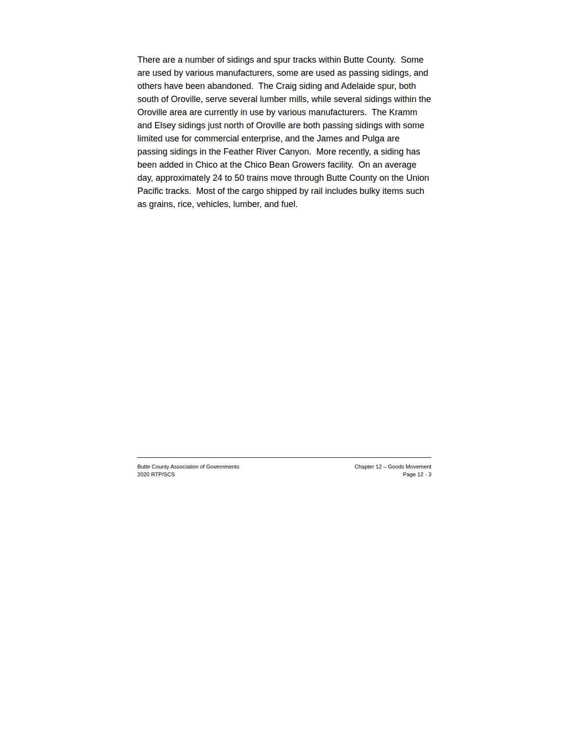There are a number of sidings and spur tracks within Butte County. Some are used by various manufacturers, some are used as passing sidings, and others have been abandoned. The Craig siding and Adelaide spur, both south of Oroville, serve several lumber mills, while several sidings within the Oroville area are currently in use by various manufacturers. The Kramm and Elsey sidings just north of Oroville are both passing sidings with some limited use for commercial enterprise, and the James and Pulga are passing sidings in the Feather River Canyon. More recently, a siding has been added in Chico at the Chico Bean Growers facility. On an average day, approximately 24 to 50 trains move through Butte County on the Union Pacific tracks. Most of the cargo shipped by rail includes bulky items such as grains, rice, vehicles, lumber, and fuel.
Butte County Association of Governments 2020 RTP/SCS
Chapter 12 – Goods Movement Page 12 - 3